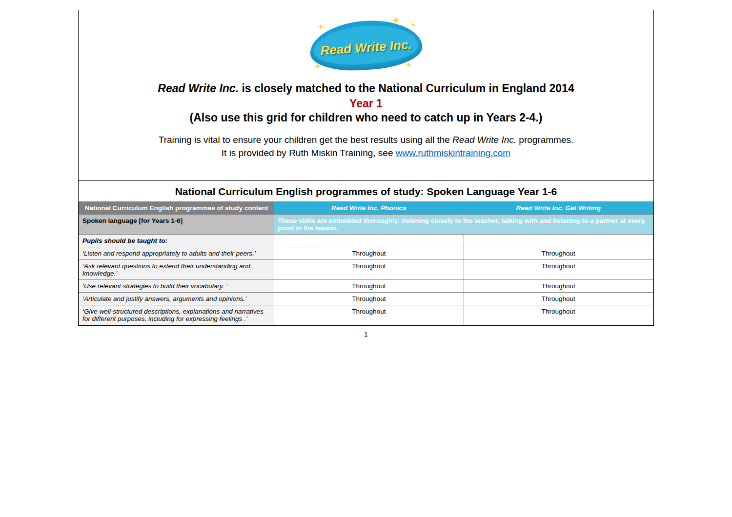✦ ✦ ✦ ✦ ✦
Read Write Inc.
Read Write Inc. is closely matched to the National Curriculum in England 2014
Year 1
(Also use this grid for children who need to catch up in Years 2-4.)
Training is vital to ensure your children get the best results using all the Read Write Inc. programmes.
It is provided by Ruth Miskin Training, see www.ruthmiskintraining.com
National Curriculum English programmes of study: Spoken Language Year 1-6
| National Curriculum English programmes of study content | Read Write Inc. Phonics | Read Write Inc. Get Writing |
| --- | --- | --- |
| Spoken language [for Years 1-6] | These skills are embedded thoroughly: listening closely to the teacher, talking with and listening to a partner at every point in the lesson. |
| Pupils should be taught to: | | |
| ‘Listen and respond appropriately to adults and their peers.’ | Throughout | Throughout |
| ‘Ask relevant questions to extend their understanding and knowledge.’ | Throughout | Throughout |
| ‘Use relevant strategies to build their vocabulary. ’ | Throughout | Throughout |
| ‘Articulate and justify answers, arguments and opinions.’ | Throughout | Throughout |
| ‘Give well-structured descriptions, explanations and narratives for different purposes, including for expressing feelings .’ | Throughout | Throughout |
1